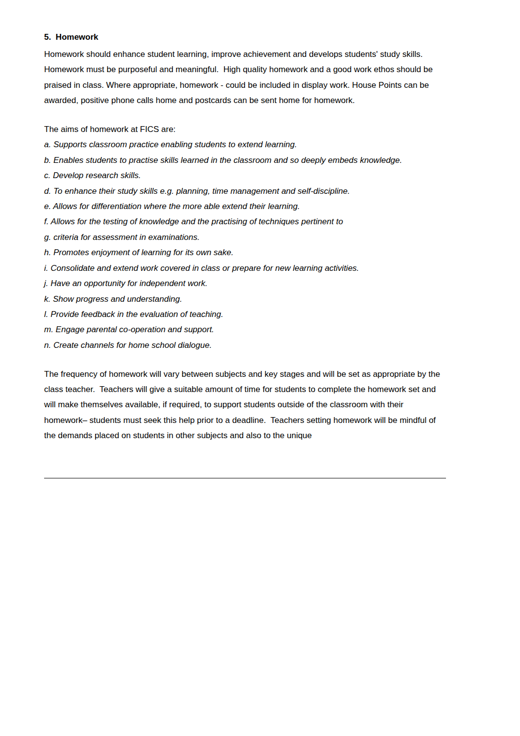5. Homework
Homework should enhance student learning, improve achievement and develops students' study skills. Homework must be purposeful and meaningful. High quality homework and a good work ethos should be praised in class. Where appropriate, homework - could be included in display work. House Points can be awarded, positive phone calls home and postcards can be sent home for homework.
The aims of homework at FICS are:
a. Supports classroom practice enabling students to extend learning. b. Enables students to practise skills learned in the classroom and so deeply embeds knowledge. c. Develop research skills. d. To enhance their study skills e.g. planning, time management and self-discipline. e. Allows for differentiation where the more able extend their learning. f. Allows for the testing of knowledge and the practising of techniques pertinent to g. criteria for assessment in examinations. h. Promotes enjoyment of learning for its own sake. i. Consolidate and extend work covered in class or prepare for new learning activities. j. Have an opportunity for independent work. k. Show progress and understanding. l. Provide feedback in the evaluation of teaching. m. Engage parental co-operation and support. n. Create channels for home school dialogue.
The frequency of homework will vary between subjects and key stages and will be set as appropriate by the class teacher. Teachers will give a suitable amount of time for students to complete the homework set and will make themselves available, if required, to support students outside of the classroom with their homework– students must seek this help prior to a deadline. Teachers setting homework will be mindful of the demands placed on students in other subjects and also to the unique